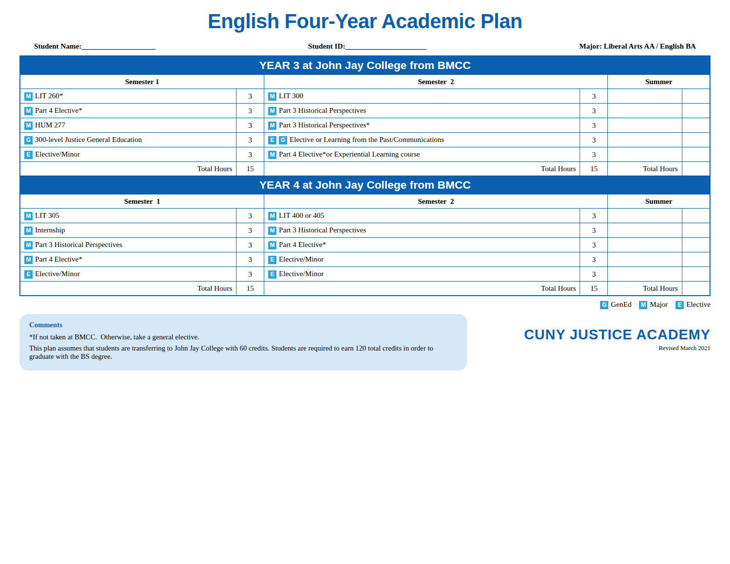English Four-Year Academic Plan
Student Name:____________________ Student ID:______________________ Major: Liberal Arts AA / English BA
| YEAR 3 at John Jay College from BMCC |
| Semester 1 | Semester 2 | Summer |
| M LIT 260* | 3 | M LIT 300 | 3 | | |
| M Part 4 Elective* | 3 | M Part 3 Historical Perspectives | 3 | | |
| M HUM 277 | 3 | M Part 3 Historical Perspectives* | 3 | | |
| G 300-level Justice General Education | 3 | E G Elective or Learning from the Past/Communications | 3 | | |
| E Elective/Minor | 3 | M Part 4 Elective*or Experiential Learning course | 3 | | |
| Total Hours | 15 | Total Hours | 15 | Total Hours | |
| YEAR 4 at John Jay College from BMCC |
| Semester 1 | Semester 2 | Summer |
| M LIT 305 | 3 | M LIT 400 or 405 | 3 | | |
| M Internship | 3 | M Part 3 Historical Perspectives | 3 | | |
| M Part 3 Historical Perspectives | 3 | M Part 4 Elective* | 3 | | |
| M Part 4 Elective* | 3 | E Elective/Minor | 3 | | |
| E Elective/Minor | 3 | E Elective/Minor | 3 | | |
| Total Hours | 15 | Total Hours | 15 | Total Hours | |
GGenEd MMajor EElective
Comments
*If not taken at BMCC. Otherwise, take a general elective.
This plan assumes that students are transferring to John Jay College with 60 credits. Students are required to earn 120 total credits in order to graduate with the BS degree.
CUNY JUSTICE ACADEMY
Revised March 2021